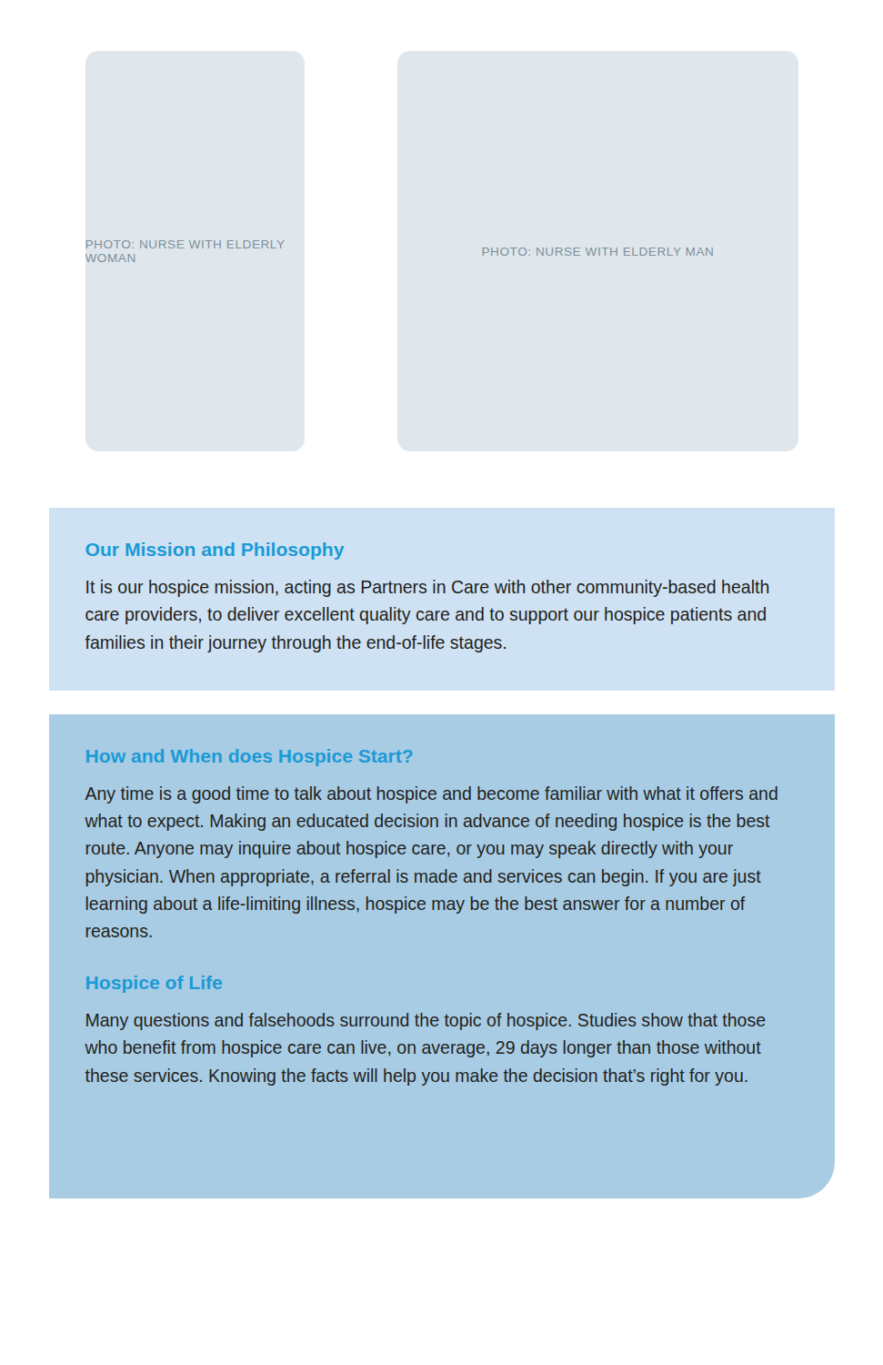Photo: nurse with elderly woman
Photo: nurse with elderly man
Our Mission and Philosophy
It is our hospice mission, acting as Partners in Care with other community-based health care providers, to deliver excellent quality care and to support our hospice patients and families in their journey through the end-of-life stages.
How and When does Hospice Start?
Any time is a good time to talk about hospice and become familiar with what it offers and what to expect. Making an educated decision in advance of needing hospice is the best route. Anyone may inquire about hospice care, or you may speak directly with your physician. When appropriate, a referral is made and services can begin. If you are just learning about a life-limiting illness, hospice may be the best answer for a number of reasons.
Hospice of Life
Many questions and falsehoods surround the topic of hospice. Studies show that those who benefit from hospice care can live, on average, 29 days longer than those without these services. Knowing the facts will help you make the decision that’s right for you.